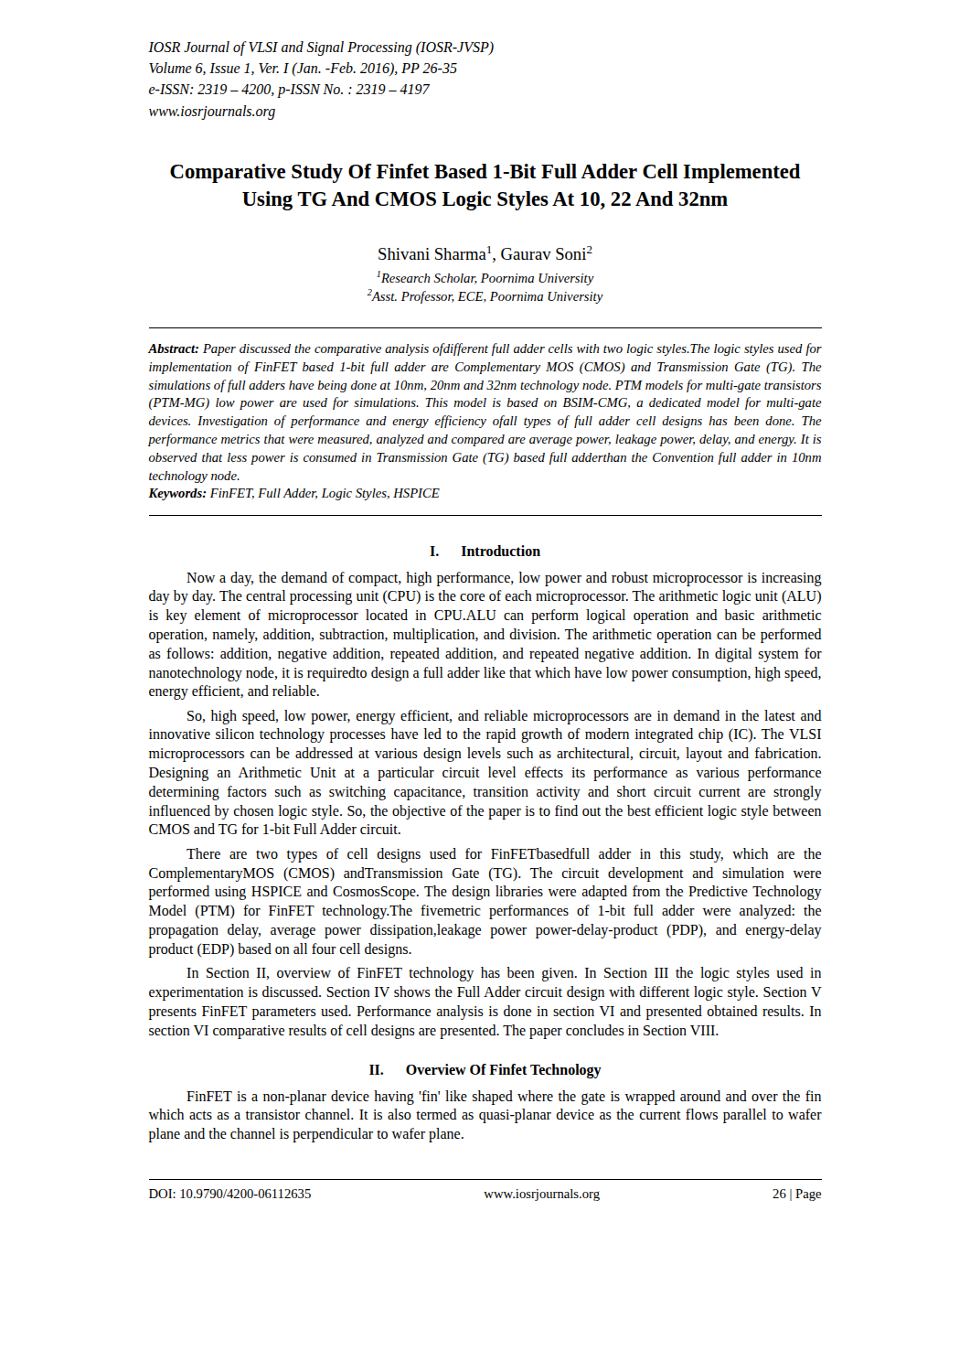IOSR Journal of VLSI and Signal Processing (IOSR-JVSP)
Volume 6, Issue 1, Ver. I (Jan. -Feb. 2016), PP 26-35
e-ISSN: 2319 – 4200, p-ISSN No. : 2319 – 4197
www.iosrjournals.org
Comparative Study Of Finfet Based 1-Bit Full Adder Cell Implemented Using TG And CMOS Logic Styles At 10, 22 And 32nm
Shivani Sharma1, Gaurav Soni2
1Research Scholar, Poornima University
2Asst. Professor, ECE, Poornima University
Abstract: Paper discussed the comparative analysis ofdifferent full adder cells with two logic styles.The logic styles used for implementation of FinFET based 1-bit full adder are Complementary MOS (CMOS) and Transmission Gate (TG). The simulations of full adders have being done at 10nm, 20nm and 32nm technology node. PTM models for multi-gate transistors (PTM-MG) low power are used for simulations. This model is based on BSIM-CMG, a dedicated model for multi-gate devices. Investigation of performance and energy efficiency ofall types of full adder cell designs has been done. The performance metrics that were measured, analyzed and compared are average power, leakage power, delay, and energy. It is observed that less power is consumed in Transmission Gate (TG) based full adderthan the Convention full adder in 10nm technology node.
Keywords: FinFET, Full Adder, Logic Styles, HSPICE
I. Introduction
Now a day, the demand of compact, high performance, low power and robust microprocessor is increasing day by day. The central processing unit (CPU) is the core of each microprocessor. The arithmetic logic unit (ALU) is key element of microprocessor located in CPU.ALU can perform logical operation and basic arithmetic operation, namely, addition, subtraction, multiplication, and division. The arithmetic operation can be performed as follows: addition, negative addition, repeated addition, and repeated negative addition. In digital system for nanotechnology node, it is requiredto design a full adder like that which have low power consumption, high speed, energy efficient, and reliable.
So, high speed, low power, energy efficient, and reliable microprocessors are in demand in the latest and innovative silicon technology processes have led to the rapid growth of modern integrated chip (IC). The VLSI microprocessors can be addressed at various design levels such as architectural, circuit, layout and fabrication. Designing an Arithmetic Unit at a particular circuit level effects its performance as various performance determining factors such as switching capacitance, transition activity and short circuit current are strongly influenced by chosen logic style. So, the objective of the paper is to find out the best efficient logic style between CMOS and TG for 1-bit Full Adder circuit.
There are two types of cell designs used for FinFETbasedfull adder in this study, which are the ComplementaryMOS (CMOS) andTransmission Gate (TG). The circuit development and simulation were performed using HSPICE and CosmosScope. The design libraries were adapted from the Predictive Technology Model (PTM) for FinFET technology.The fivemetric performances of 1-bit full adder were analyzed: the propagation delay, average power dissipation,leakage power power-delay-product (PDP), and energy-delay product (EDP) based on all four cell designs.
In Section II, overview of FinFET technology has been given. In Section III the logic styles used in experimentation is discussed. Section IV shows the Full Adder circuit design with different logic style. Section V presents FinFET parameters used. Performance analysis is done in section VI and presented obtained results. In section VI comparative results of cell designs are presented. The paper concludes in Section VIII.
II. Overview Of Finfet Technology
FinFET is a non-planar device having 'fin' like shaped where the gate is wrapped around and over the fin which acts as a transistor channel. It is also termed as quasi-planar device as the current flows parallel to wafer plane and the channel is perpendicular to wafer plane.
DOI: 10.9790/4200-06112635 www.iosrjournals.org 26 | Page